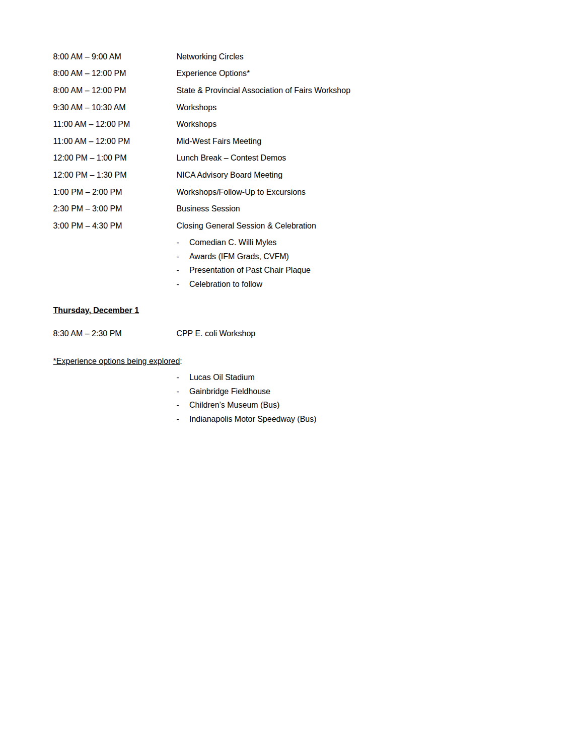| 8:00 AM – 9:00 AM | Networking Circles |
| 8:00 AM – 12:00 PM | Experience Options* |
| 8:00 AM – 12:00 PM | State & Provincial Association of Fairs Workshop |
| 9:30 AM – 10:30 AM | Workshops |
| 11:00 AM – 12:00 PM | Workshops |
| 11:00 AM – 12:00 PM | Mid-West Fairs Meeting |
| 12:00 PM – 1:00 PM | Lunch Break – Contest Demos |
| 12:00 PM – 1:30 PM | NICA Advisory Board Meeting |
| 1:00 PM – 2:00 PM | Workshops/Follow-Up to Excursions |
| 2:30 PM – 3:00 PM | Business Session |
| 3:00 PM – 4:30 PM | Closing General Session & Celebration |
Comedian C. Willi Myles
Awards (IFM Grads, CVFM)
Presentation of Past Chair Plaque
Celebration to follow
Thursday, December 1
| 8:30 AM – 2:30 PM | CPP E. coli Workshop |
*Experience options being explored:
Lucas Oil Stadium
Gainbridge Fieldhouse
Children’s Museum (Bus)
Indianapolis Motor Speedway (Bus)